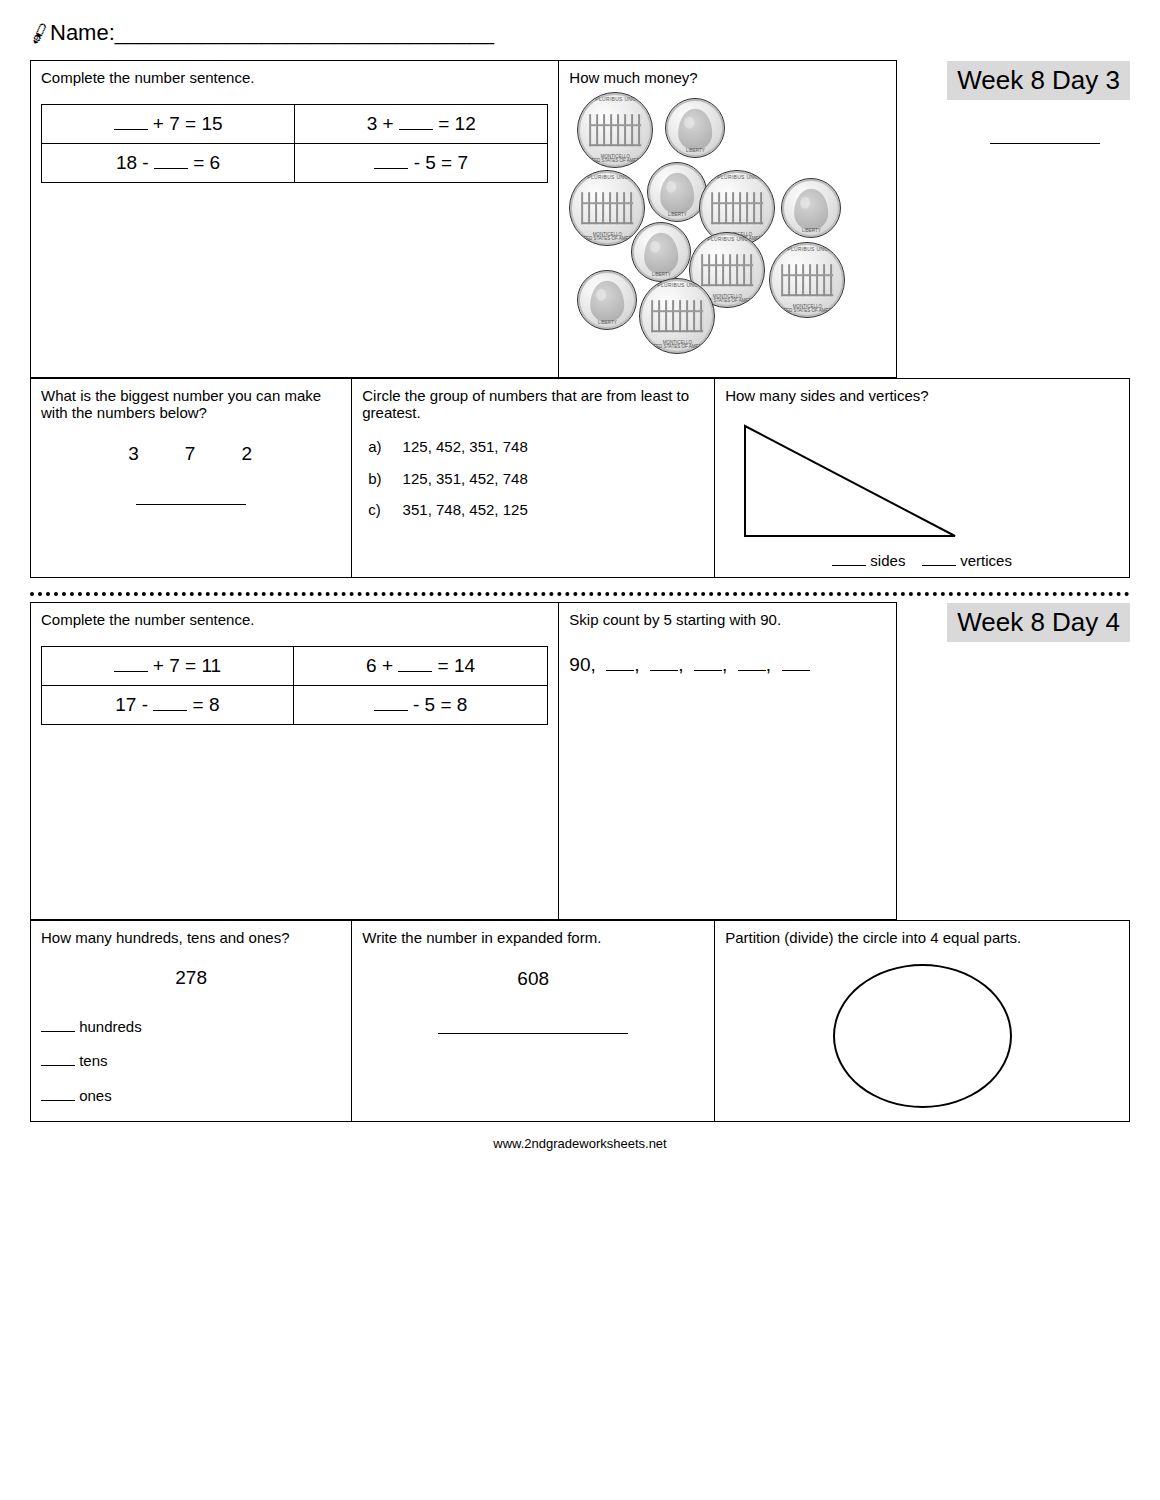🖋Name:_______________________________
| Complete the number sentence. / + 7 = 15 / 3 + = 12 / / 18 - = 6 / - 5 = 7 / | How much money? E PLURIBUS UNUM MONTICELLO UNITED STATES OF AMERICA LIBERTY E PLURIBUS UNUM MONTICELLO UNITED STATES OF AMERICA LIBERTY E PLURIBUS UNUM MONTICELLO UNITED STATES OF AMERICA LIBERTY LIBERTY E PLURIBUS UNUM MONTICELLO UNITED STATES OF AMERICA E PLURIBUS UNUM MONTICELLO UNITED STATES OF AMERICA LIBERTY E PLURIBUS UNUM MONTICELLO UNITED STATES OF AMERICA | Week 8 Day 3 |
| What is the biggest number you can make with the numbers below? 3 7 2 | Circle the group of numbers that are from least to greatest. a) 125, 452, 351, 748 b) 125, 351, 452, 748 c) 351, 748, 452, 125 | How many sides and vertices? sides vertices |
| Complete the number sentence. / + 7 = 11 / 6 + = 14 / / 17 - = 8 / - 5 = 8 / | Skip count by 5 starting with 90. 90, , , , , | Week 8 Day 4 |
| How many hundreds, tens and ones? 278 hundreds tens ones | Write the number in expanded form. 608 | Partition (divide) the circle into 4 equal parts. |
www.2ndgradeworksheets.net